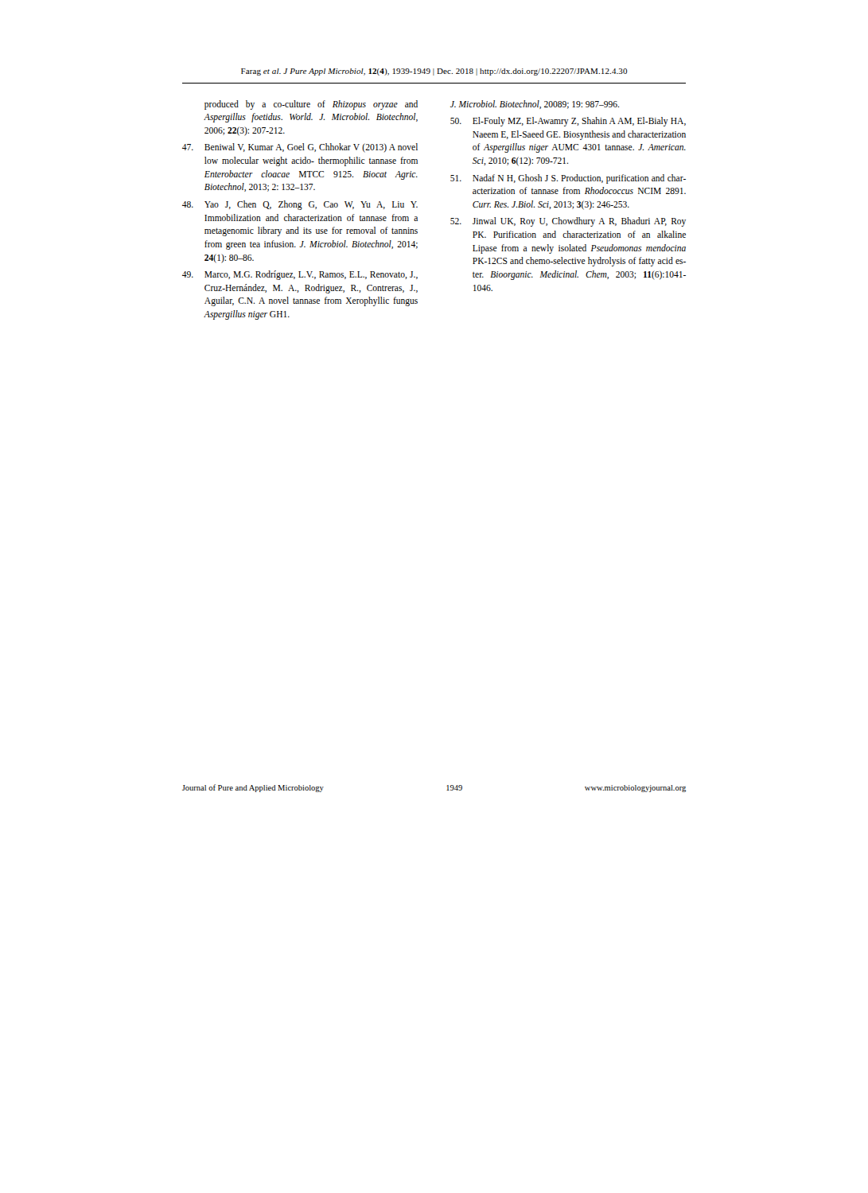Farag et al. J Pure Appl Microbiol, 12(4), 1939-1949 | Dec. 2018 | http://dx.doi.org/10.22207/JPAM.12.4.30
produced by a co-culture of Rhizopus oryzae and Aspergillus foetidus. World. J. Microbiol. Biotechnol, 2006; 22(3): 207-212.
47. Beniwal V, Kumar A, Goel G, Chhokar V (2013) A novel low molecular weight acido- thermophilic tannase from Enterobacter cloacae MTCC 9125. Biocat Agric. Biotechnol, 2013; 2: 132–137.
48. Yao J, Chen Q, Zhong G, Cao W, Yu A, Liu Y. Immobilization and characterization of tannase from a metagenomic library and its use for removal of tannins from green tea infusion. J. Microbiol. Biotechnol, 2014; 24(1): 80–86.
49. Marco, M.G. Rodríguez, L.V., Ramos, E.L., Renovato, J., Cruz-Hernández, M. A., Rodriguez, R., Contreras, J., Aguilar, C.N. A novel tannase from Xerophyllic fungus Aspergillus niger GH1.
J. Microbiol. Biotechnol, 20089; 19: 987–996.
50. El-Fouly MZ, El-Awamry Z, Shahin A AM, El-Bialy HA, Naeem E, El-Saeed GE. Biosynthesis and characterization of Aspergillus niger AUMC 4301 tannase. J. American. Sci, 2010; 6(12): 709-721.
51. Nadaf N H, Ghosh J S. Production, purification and characterization of tannase from Rhodococcus NCIM 2891. Curr. Res. J.Biol. Sci, 2013; 3(3): 246-253.
52. Jinwal UK, Roy U, Chowdhury A R, Bhaduri AP, Roy PK. Purification and characterization of an alkaline Lipase from a newly isolated Pseudomonas mendocina PK-12CS and chemo-selective hydrolysis of fatty acid ester. Bioorganic. Medicinal. Chem, 2003; 11(6):1041-1046.
Journal of Pure and Applied Microbiology
1949
www.microbiologyjournal.org